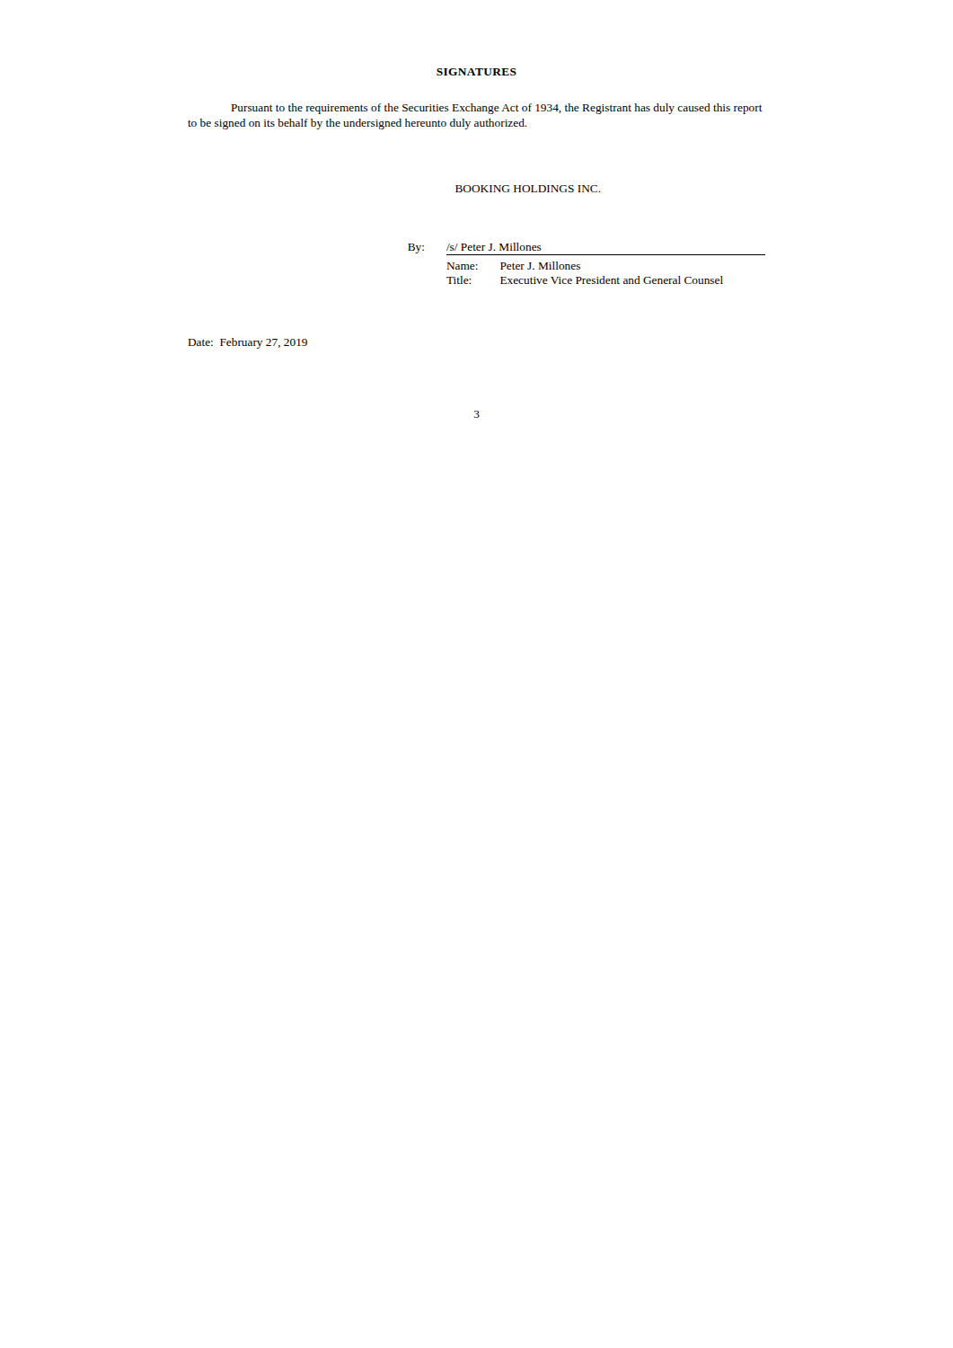SIGNATURES
Pursuant to the requirements of the Securities Exchange Act of 1934, the Registrant has duly caused this report to be signed on its behalf by the undersigned hereunto duly authorized.
BOOKING HOLDINGS INC.
| By: | /s/ Peter J. Millones |
| | Name: | Peter J. Millones |
| | Title: | Executive Vice President and General Counsel |
Date: February 27, 2019
3